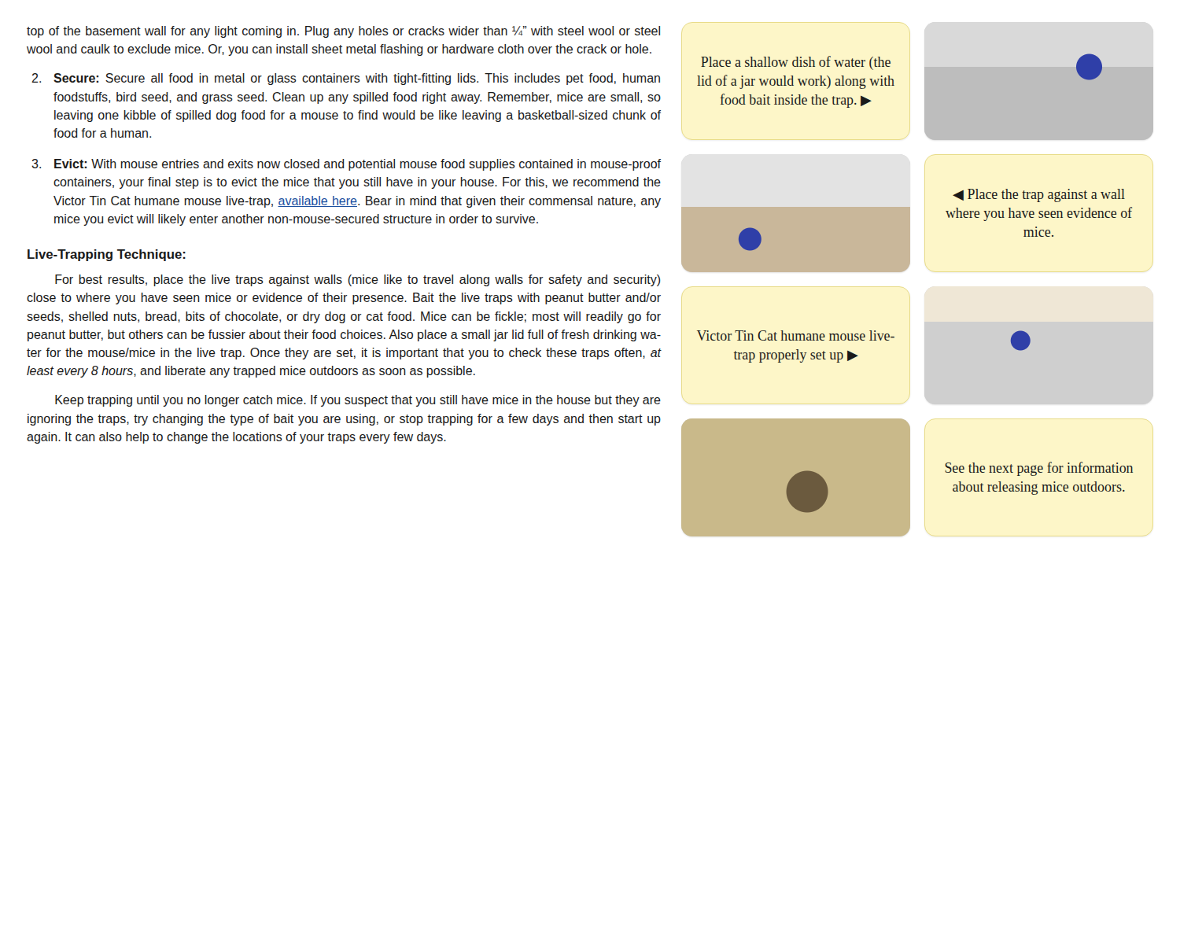top of the basement wall for any light coming in. Plug any holes or cracks wider than ¼” with steel wool or steel wool and caulk to exclude mice. Or, you can install sheet metal flashing or hardware cloth over the crack or hole.
Secure: Secure all food in metal or glass containers with tight-fitting lids. This includes pet food, human foodstuffs, bird seed, and grass seed. Clean up any spilled food right away. Remember, mice are small, so leaving one kibble of spilled dog food for a mouse to find would be like leaving a basketball-sized chunk of food for a human.
Evict: With mouse entries and exits now closed and potential mouse food supplies contained in mouse-proof containers, your final step is to evict the mice that you still have in your house. For this, we recommend the Victor Tin Cat humane mouse live-trap, available here. Bear in mind that given their commensal nature, any mice you evict will likely enter another non-mouse-secured structure in order to survive.
Live-Trapping Technique:
For best results, place the live traps against walls (mice like to travel along walls for safety and security) close to where you have seen mice or evidence of their presence. Bait the live traps with peanut butter and/or seeds, shelled nuts, bread, bits of chocolate, or dry dog or cat food. Mice can be fickle; most will readily go for peanut butter, but others can be fussier about their food choices. Also place a small jar lid full of fresh drinking water for the mouse/mice in the live trap. Once they are set, it is important that you to check these traps often, at least every 8 hours, and liberate any trapped mice outdoors as soon as possible.
Keep trapping until you no longer catch mice. If you suspect that you still have mice in the house but they are ignoring the traps, try changing the type of bait you are using, or stop trapping for a few days and then start up again. It can also help to change the locations of your traps every few days.
Place a shallow dish of water (the lid of a jar would work) along with food bait inside the trap. ▶
Open live-trap baited with water and food.
Trap placed against a wall.
◀ Place the trap against a wall where you have seen evidence of mice.
Victor Tin Cat humane mouse live-trap properly set up ▶
Victor Tin Cat trap set up correctly.
A released mouse running outdoors.
See the next page for information about releasing mice outdoors.